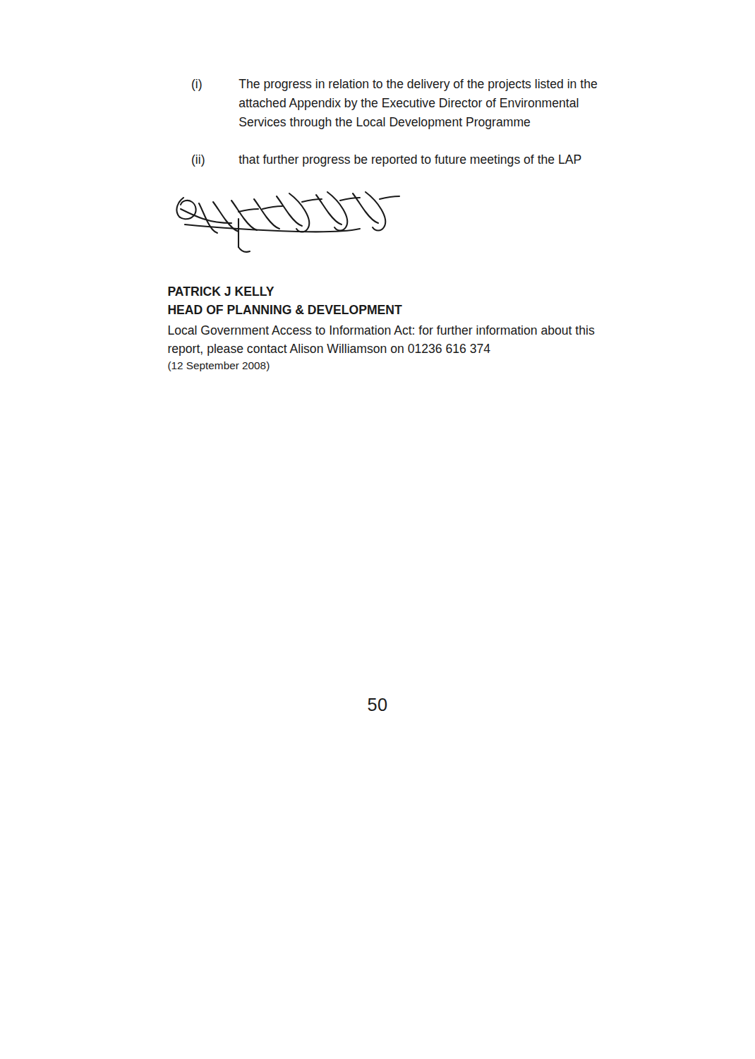(i) The progress in relation to the delivery of the projects listed in the attached Appendix by the Executive Director of Environmental Services through the Local Development Programme
(ii) that further progress be reported to future meetings of the LAP
PATRICK J KELLY
HEAD OF PLANNING & DEVELOPMENT
Local Government Access to Information Act: for further information about this report, please contact Alison Williamson on 01236 616 374
(12 September 2008)
50